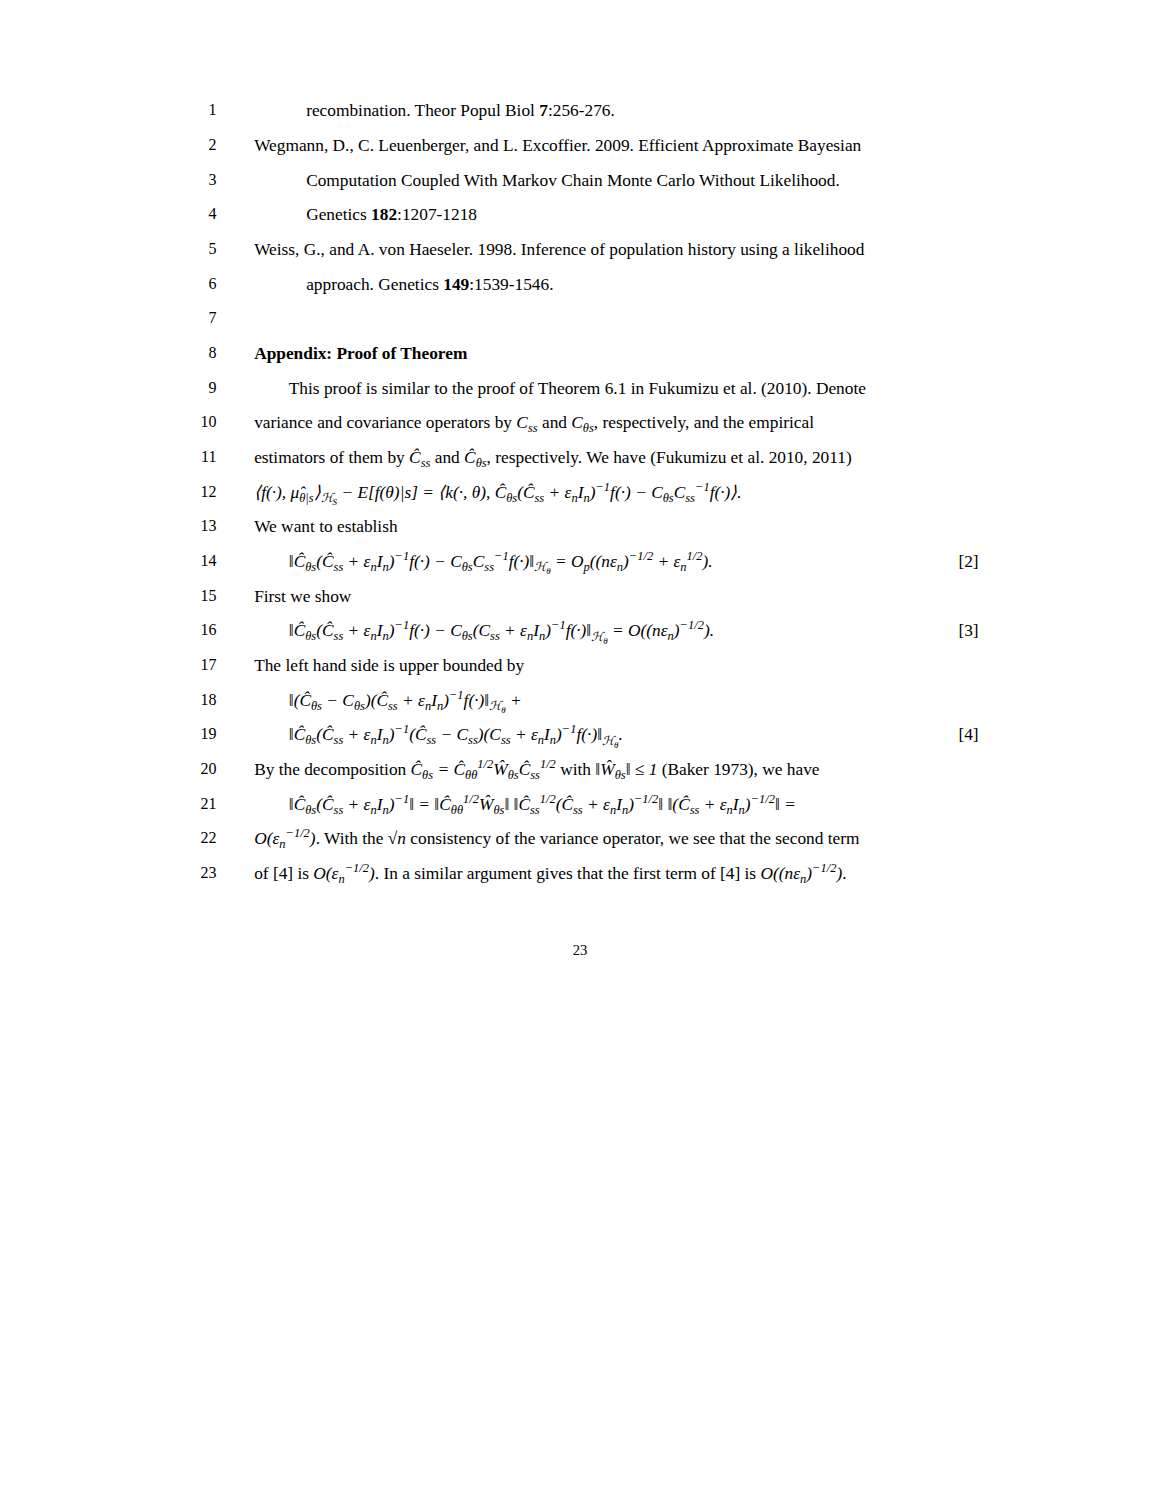recombination. Theor Popul Biol 7:256-276.
Wegmann, D., C. Leuenberger, and L. Excoffier. 2009. Efficient Approximate Bayesian
Computation Coupled With Markov Chain Monte Carlo Without Likelihood.
Genetics 182:1207-1218
Weiss, G., and A. von Haeseler. 1998. Inference of population history using a likelihood
approach. Genetics 149:1539-1546.
Appendix: Proof of Theorem
This proof is similar to the proof of Theorem 6.1 in Fukumizu et al. (2010). Denote
variance and covariance operators by Css and Cθs, respectively, and the empirical
estimators of them by Ĉss and Ĉθs, respectively. We have (Fukumizu et al. 2010, 2011)
⟨f(·), μ̂θ|s⟩ℋS − E[f(θ)|s] = ⟨k(·, θ), Ĉθs(Ĉss + εnIn)−1f(·) − CθsCss−1f(·)⟩.
We want to establish
[2]‖Ĉθs(Ĉss + εnIn)−1f(·) − CθsCss−1f(·)‖ℋθ = Op((nεn)−1/2 + εn1/2).
First we show
[3]‖Ĉθs(Ĉss + εnIn)−1f(·) − Cθs(Css + εnIn)−1f(·)‖ℋθ = O((nεn)−1/2).
The left hand side is upper bounded by
‖(Ĉθs − Cθs)(Ĉss + εnIn)−1f(·)‖ℋθ +
[4]‖Ĉθs(Ĉss + εnIn)−1(Ĉss − Css)(Css + εnIn)−1f(·)‖ℋθ.
By the decomposition Ĉθs = Ĉθθ1/2ŴθsĈss1/2 with ‖Ŵθs‖ ≤ 1 (Baker 1973), we have
‖Ĉθs(Ĉss + εnIn)−1‖ = ‖Ĉθθ1/2Ŵθs‖ ‖Ĉss1/2(Ĉss + εnIn)−1/2‖ ‖(Ĉss + εnIn)−1/2‖ =
O(εn−1/2). With the √n consistency of the variance operator, we see that the second term
of [4] is O(εn−1/2). In a similar argument gives that the first term of [4] is O((nεn)−1/2).
23